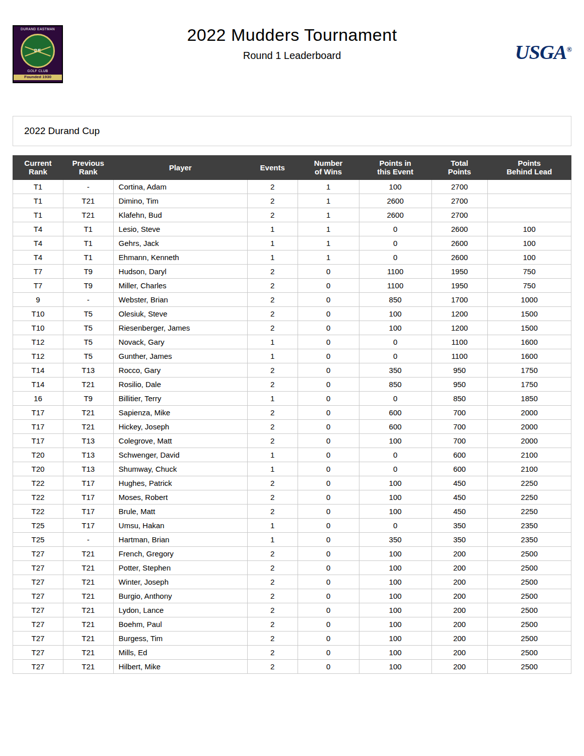DURAND EASTMAN
DE
GOLF CLUB
Founded 1930
2022 Mudders Tournament
Round 1 Leaderboard
USGA®
2022 Durand Cup
| Current Rank | Previous Rank | Player | Events | Number of Wins | Points in this Event | Total Points | Points Behind Lead |
| --- | --- | --- | --- | --- | --- | --- | --- |
| T1 | - | Cortina, Adam | 2 | 1 | 100 | 2700 | |
| T1 | T21 | Dimino, Tim | 2 | 1 | 2600 | 2700 | |
| T1 | T21 | Klafehn, Bud | 2 | 1 | 2600 | 2700 | |
| T4 | T1 | Lesio, Steve | 1 | 1 | 0 | 2600 | 100 |
| T4 | T1 | Gehrs, Jack | 1 | 1 | 0 | 2600 | 100 |
| T4 | T1 | Ehmann, Kenneth | 1 | 1 | 0 | 2600 | 100 |
| T7 | T9 | Hudson, Daryl | 2 | 0 | 1100 | 1950 | 750 |
| T7 | T9 | Miller, Charles | 2 | 0 | 1100 | 1950 | 750 |
| 9 | - | Webster, Brian | 2 | 0 | 850 | 1700 | 1000 |
| T10 | T5 | Olesiuk, Steve | 2 | 0 | 100 | 1200 | 1500 |
| T10 | T5 | Riesenberger, James | 2 | 0 | 100 | 1200 | 1500 |
| T12 | T5 | Novack, Gary | 1 | 0 | 0 | 1100 | 1600 |
| T12 | T5 | Gunther, James | 1 | 0 | 0 | 1100 | 1600 |
| T14 | T13 | Rocco, Gary | 2 | 0 | 350 | 950 | 1750 |
| T14 | T21 | Rosilio, Dale | 2 | 0 | 850 | 950 | 1750 |
| 16 | T9 | Billitier, Terry | 1 | 0 | 0 | 850 | 1850 |
| T17 | T21 | Sapienza, Mike | 2 | 0 | 600 | 700 | 2000 |
| T17 | T21 | Hickey, Joseph | 2 | 0 | 600 | 700 | 2000 |
| T17 | T13 | Colegrove, Matt | 2 | 0 | 100 | 700 | 2000 |
| T20 | T13 | Schwenger, David | 1 | 0 | 0 | 600 | 2100 |
| T20 | T13 | Shumway, Chuck | 1 | 0 | 0 | 600 | 2100 |
| T22 | T17 | Hughes, Patrick | 2 | 0 | 100 | 450 | 2250 |
| T22 | T17 | Moses, Robert | 2 | 0 | 100 | 450 | 2250 |
| T22 | T17 | Brule, Matt | 2 | 0 | 100 | 450 | 2250 |
| T25 | T17 | Umsu, Hakan | 1 | 0 | 0 | 350 | 2350 |
| T25 | - | Hartman, Brian | 1 | 0 | 350 | 350 | 2350 |
| T27 | T21 | French, Gregory | 2 | 0 | 100 | 200 | 2500 |
| T27 | T21 | Potter, Stephen | 2 | 0 | 100 | 200 | 2500 |
| T27 | T21 | Winter, Joseph | 2 | 0 | 100 | 200 | 2500 |
| T27 | T21 | Burgio, Anthony | 2 | 0 | 100 | 200 | 2500 |
| T27 | T21 | Lydon, Lance | 2 | 0 | 100 | 200 | 2500 |
| T27 | T21 | Boehm, Paul | 2 | 0 | 100 | 200 | 2500 |
| T27 | T21 | Burgess, Tim | 2 | 0 | 100 | 200 | 2500 |
| T27 | T21 | Mills, Ed | 2 | 0 | 100 | 200 | 2500 |
| T27 | T21 | Hilbert, Mike | 2 | 0 | 100 | 200 | 2500 |